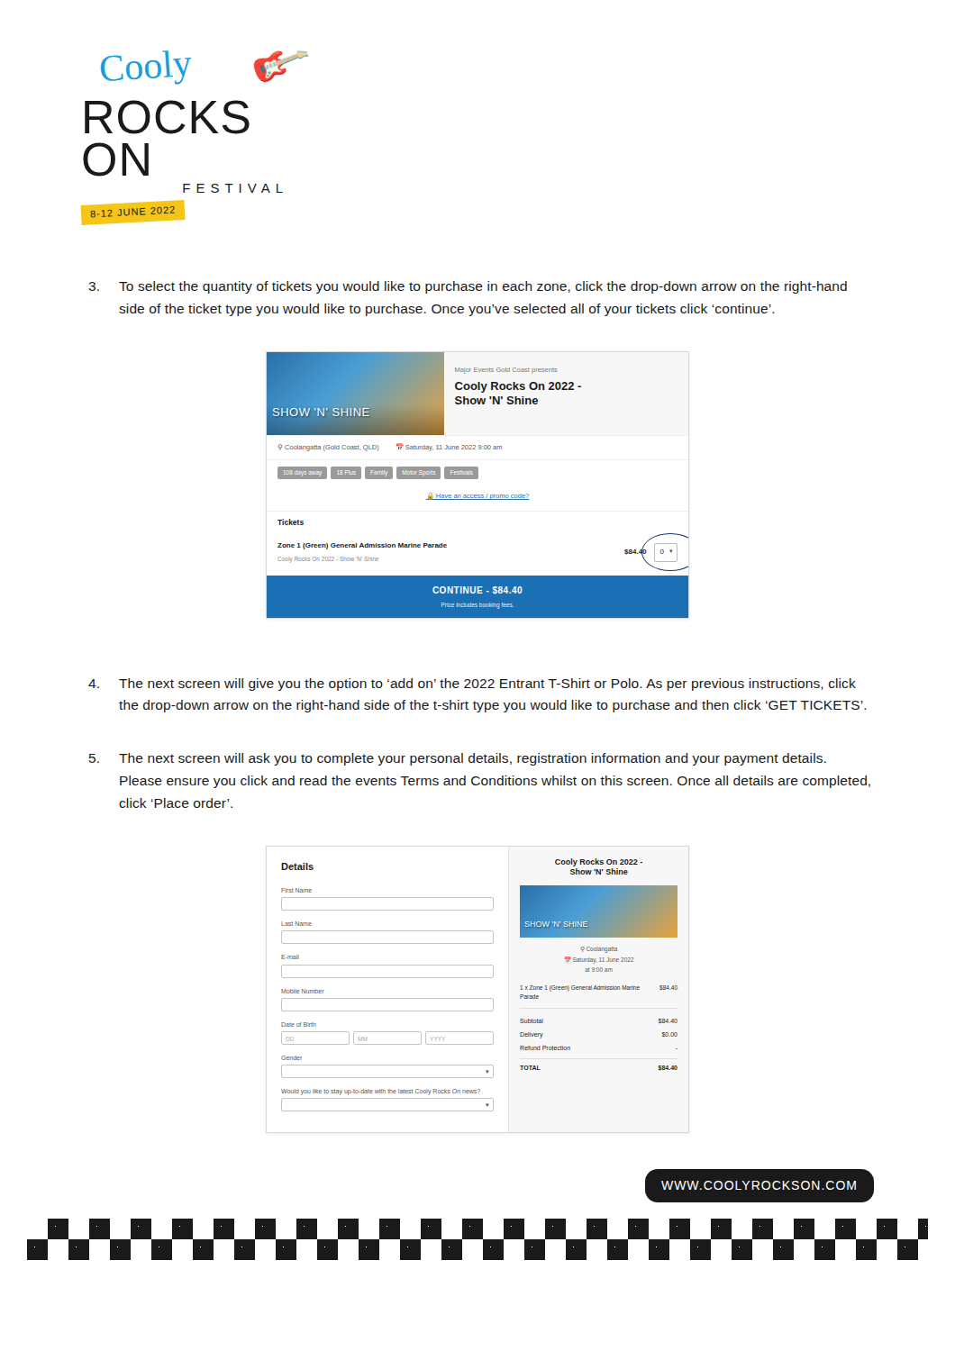🎸 Cooly ROCKS ON FESTIVAL 8-12 JUNE 2022
To select the quantity of tickets you would like to purchase in each zone, click the drop-down arrow on the right-hand side of the ticket type you would like to purchase. Once you’ve selected all of your tickets click ‘continue’.
Major Events Gold Coast presents
Cooly Rocks On 2022 -
Show 'N' Shine
⚲ Coolangatta (Gold Coast, QLD) 📅 Saturday, 11 June 2022 9:00 am
108 days away 18 Plus Family Motor Sports Festivals
🔒 Have an access / promo code?
Tickets
Zone 1 (Green) General Admission Marine Parade Cooly Rocks On 2022 - Show 'N' Shine
$84.40
0
CONTINUE - $84.40 Price includes booking fees.
The next screen will give you the option to ‘add on’ the 2022 Entrant T-Shirt or Polo. As per previous instructions, click the drop-down arrow on the right-hand side of the t-shirt type you would like to purchase and then click ‘GET TICKETS’.
The next screen will ask you to complete your personal details, registration information and your payment details. Please ensure you click and read the events Terms and Conditions whilst on this screen. Once all details are completed, click ‘Place order’.
Details
First Name
Last Name
E-mail
Mobile Number
Date of Birth
DD
MM
YYYY
Gender
Would you like to stay up-to-date with the latest Cooly Rocks On news?
Cooly Rocks On 2022 -
Show 'N' Shine
⚲ Coolangatta
📅 Saturday, 11 June 2022
at 9:00 am
1 x Zone 1 (Green) General Admission Marine Parade $84.40
Subtotal$84.40
Delivery$0.00
Refund Protection-
TOTAL$84.40
WWW.COOLYROCKSON.COM